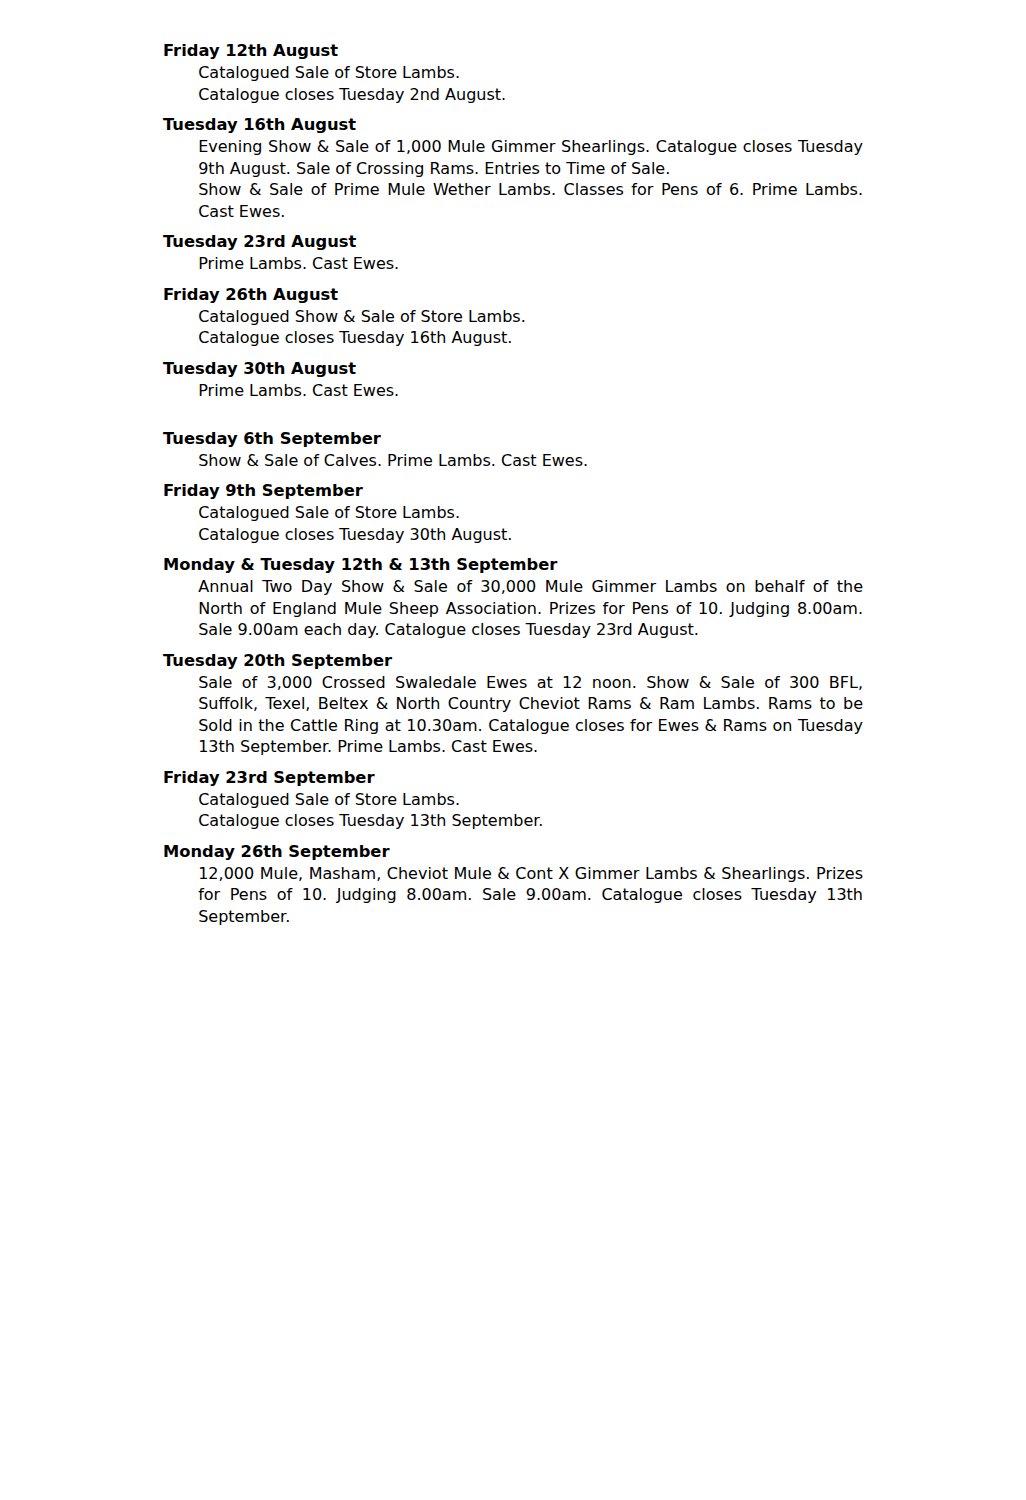Friday 12th August
Catalogued Sale of Store Lambs.
Catalogue closes Tuesday 2nd August.
Tuesday 16th August
Evening Show & Sale of 1,000 Mule Gimmer Shearlings. Catalogue closes Tuesday 9th August. Sale of Crossing Rams. Entries to Time of Sale.
Show & Sale of Prime Mule Wether Lambs. Classes for Pens of 6. Prime Lambs. Cast Ewes.
Tuesday 23rd August
Prime Lambs. Cast Ewes.
Friday 26th August
Catalogued Show & Sale of Store Lambs.
Catalogue closes Tuesday 16th August.
Tuesday 30th August
Prime Lambs. Cast Ewes.
Tuesday 6th September
Show & Sale of Calves. Prime Lambs. Cast Ewes.
Friday 9th September
Catalogued Sale of Store Lambs.
Catalogue closes Tuesday 30th August.
Monday & Tuesday 12th & 13th September
Annual Two Day Show & Sale of 30,000 Mule Gimmer Lambs on behalf of the North of England Mule Sheep Association. Prizes for Pens of 10. Judging 8.00am. Sale 9.00am each day. Catalogue closes Tuesday 23rd August.
Tuesday 20th September
Sale of 3,000 Crossed Swaledale Ewes at 12 noon. Show & Sale of 300 BFL, Suffolk, Texel, Beltex & North Country Cheviot Rams & Ram Lambs. Rams to be Sold in the Cattle Ring at 10.30am. Catalogue closes for Ewes & Rams on Tuesday 13th September. Prime Lambs. Cast Ewes.
Friday 23rd September
Catalogued Sale of Store Lambs.
Catalogue closes Tuesday 13th September.
Monday 26th September
12,000 Mule, Masham, Cheviot Mule & Cont X Gimmer Lambs & Shearlings. Prizes for Pens of 10. Judging 8.00am. Sale 9.00am. Catalogue closes Tuesday 13th September.